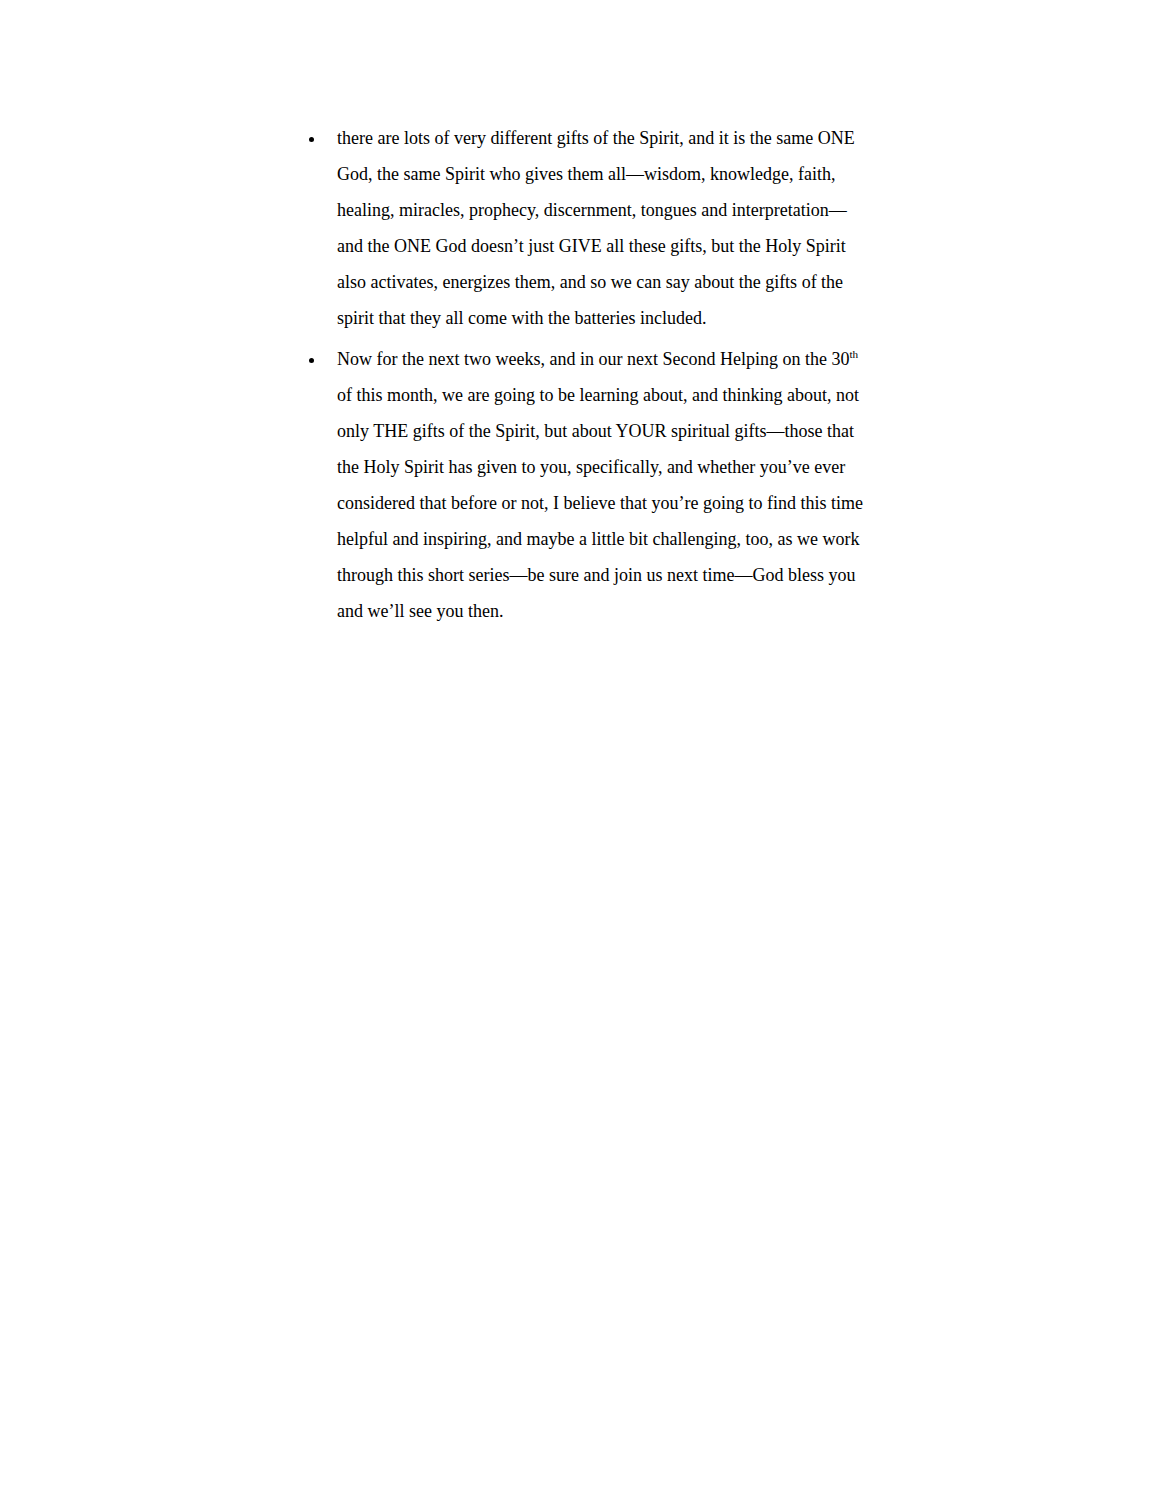there are lots of very different gifts of the Spirit, and it is the same ONE God, the same Spirit who gives them all—wisdom, knowledge, faith, healing, miracles, prophecy, discernment, tongues and interpretation—and the ONE God doesn’t just GIVE all these gifts, but the Holy Spirit also activates, energizes them, and so we can say about the gifts of the spirit that they all come with the batteries included.
Now for the next two weeks, and in our next Second Helping on the 30th of this month, we are going to be learning about, and thinking about, not only THE gifts of the Spirit, but about YOUR spiritual gifts—those that the Holy Spirit has given to you, specifically, and whether you’ve ever considered that before or not, I believe that you’re going to find this time helpful and inspiring, and maybe a little bit challenging, too, as we work through this short series—be sure and join us next time—God bless you and we’ll see you then.